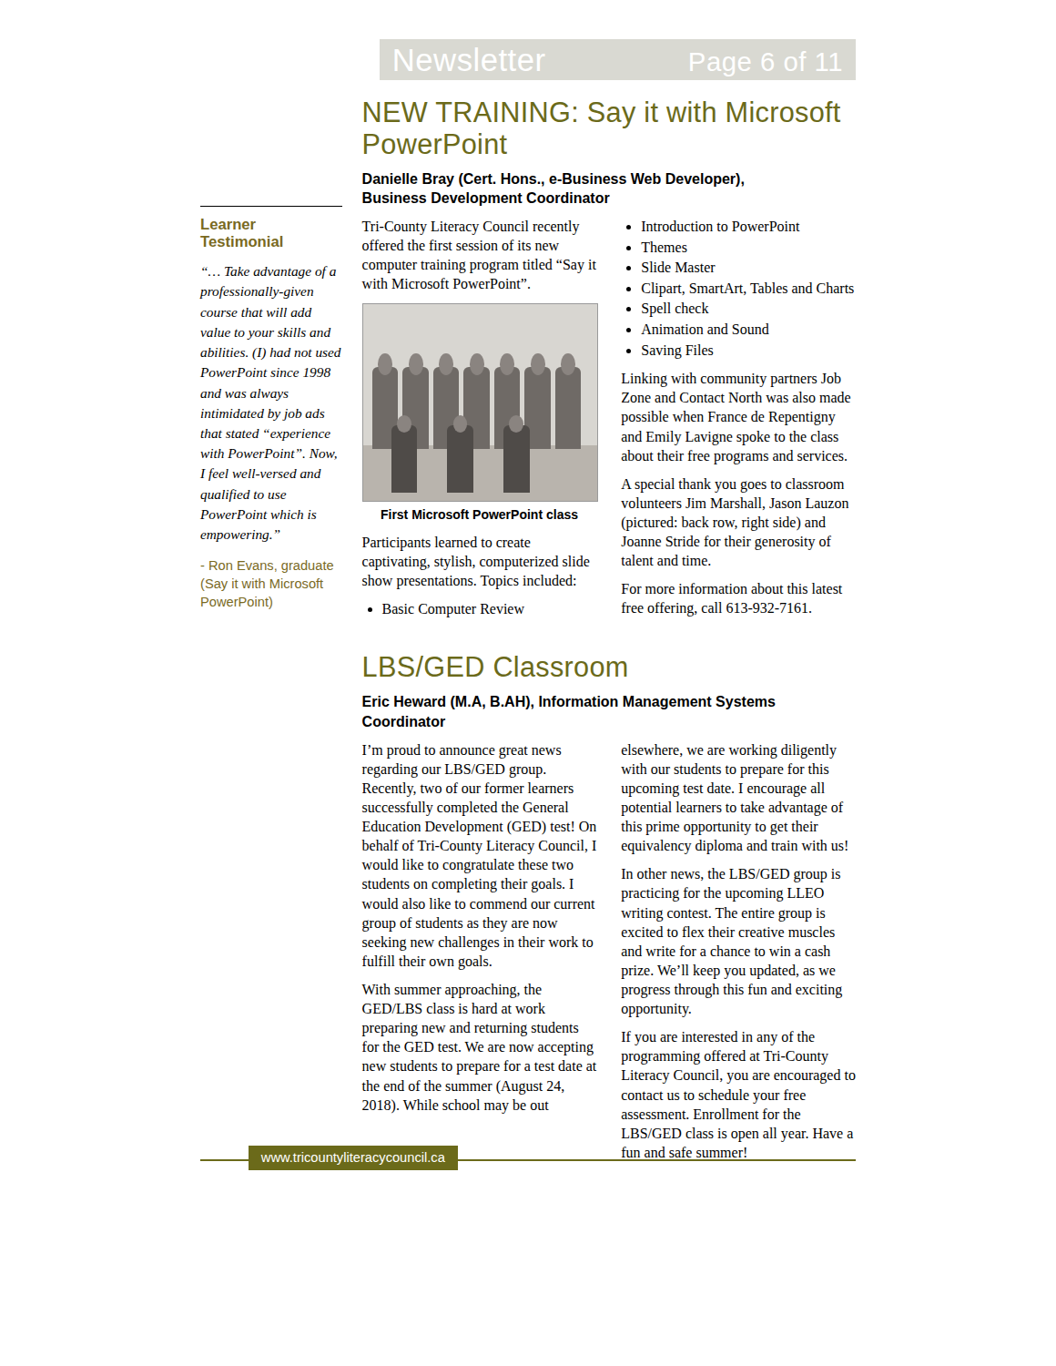Newsletter
Page 6 of 11
Learner
Testimonial
“… Take advantage of a professionally-given course that will add value to your skills and abilities. (I) had not used PowerPoint since 1998 and was always intimidated by job ads that stated “experience with PowerPoint”. Now, I feel well-versed and qualified to use PowerPoint which is empowering.”
- Ron Evans, graduate (Say it with Microsoft PowerPoint)
NEW TRAINING: Say it with Microsoft PowerPoint
Danielle Bray (Cert. Hons., e-Business Web Developer),
Business Development Coordinator
Tri-County Literacy Council recently offered the first session of its new computer training program titled “Say it with Microsoft PowerPoint”.
First Microsoft PowerPoint class
Participants learned to create captivating, stylish, computerized slide show presentations. Topics included:
Basic Computer Review
Introduction to PowerPoint
Themes
Slide Master
Clipart, SmartArt, Tables and Charts
Spell check
Animation and Sound
Saving Files
Linking with community partners Job Zone and Contact North was also made possible when France de Repentigny and Emily Lavigne spoke to the class about their free programs and services.
A special thank you goes to classroom volunteers Jim Marshall, Jason Lauzon (pictured: back row, right side) and Joanne Stride for their generosity of talent and time.
For more information about this latest free offering, call 613-932-7161.
LBS/GED Classroom
Eric Heward (M.A, B.AH), Information Management Systems Coordinator
I’m proud to announce great news regarding our LBS/GED group. Recently, two of our former learners successfully completed the General Education Development (GED) test! On behalf of Tri-County Literacy Council, I would like to congratulate these two students on completing their goals. I would also like to commend our current group of students as they are now seeking new challenges in their work to fulfill their own goals.
With summer approaching, the GED/LBS class is hard at work preparing new and returning students for the GED test. We are now accepting new students to prepare for a test date at the end of the summer (August 24, 2018). While school may be out
elsewhere, we are working diligently with our students to prepare for this upcoming test date. I encourage all potential learners to take advantage of this prime opportunity to get their equivalency diploma and train with us!
In other news, the LBS/GED group is practicing for the upcoming LLEO writing contest. The entire group is excited to flex their creative muscles and write for a chance to win a cash prize. We’ll keep you updated, as we progress through this fun and exciting opportunity.
If you are interested in any of the programming offered at Tri-County Literacy Council, you are encouraged to contact us to schedule your free assessment. Enrollment for the LBS/GED class is open all year. Have a fun and safe summer!
www.tricountyliteracycouncil.ca